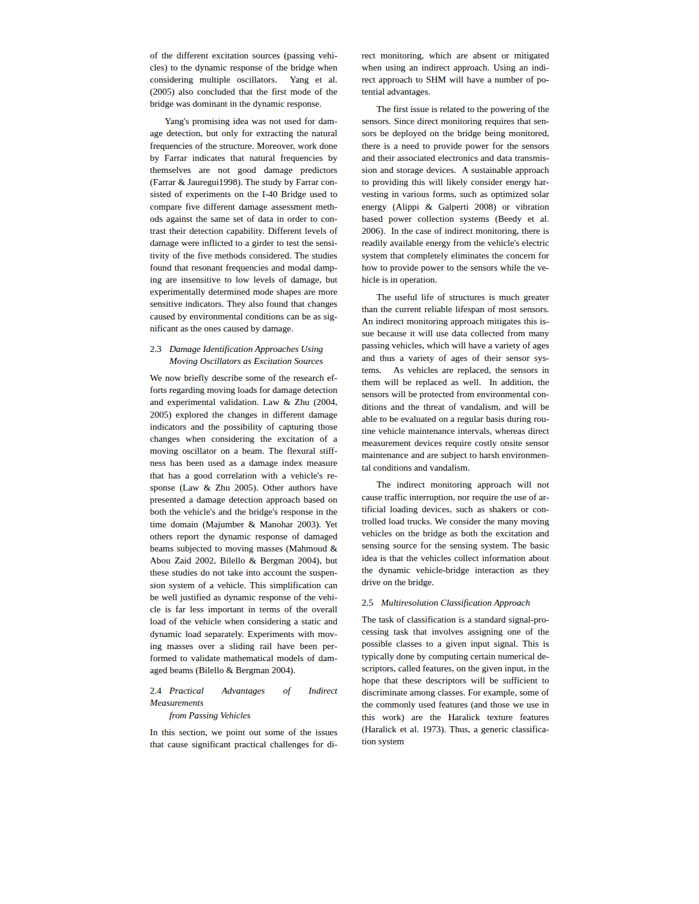of the different excitation sources (passing vehicles) to the dynamic response of the bridge when considering multiple oscillators. Yang et al. (2005) also concluded that the first mode of the bridge was dominant in the dynamic response.
Yang's promising idea was not used for damage detection, but only for extracting the natural frequencies of the structure. Moreover, work done by Farrar indicates that natural frequencies by themselves are not good damage predictors (Farrar & Jauregui1998). The study by Farrar consisted of experiments on the I-40 Bridge used to compare five different damage assessment methods against the same set of data in order to contrast their detection capability. Different levels of damage were inflicted to a girder to test the sensitivity of the five methods considered. The studies found that resonant frequencies and modal damping are insensitive to low levels of damage, but experimentally determined mode shapes are more sensitive indicators. They also found that changes caused by environmental conditions can be as significant as the ones caused by damage.
2.3 Damage Identification Approaches Using Moving Oscillators as Excitation Sources
We now briefly describe some of the research efforts regarding moving loads for damage detection and experimental validation. Law & Zhu (2004, 2005) explored the changes in different damage indicators and the possibility of capturing those changes when considering the excitation of a moving oscillator on a beam. The flexural stiffness has been used as a damage index measure that has a good correlation with a vehicle's response (Law & Zhu 2005). Other authors have presented a damage detection approach based on both the vehicle's and the bridge's response in the time domain (Majumber & Manohar 2003). Yet others report the dynamic response of damaged beams subjected to moving masses (Mahmoud & Abou Zaid 2002, Bilello & Bergman 2004), but these studies do not take into account the suspension system of a vehicle. This simplification can be well justified as dynamic response of the vehicle is far less important in terms of the overall load of the vehicle when considering a static and dynamic load separately. Experiments with moving masses over a sliding rail have been performed to validate mathematical models of damaged beams (Bilello & Bergman 2004).
2.4 Practical Advantages of Indirect Measurements from Passing Vehicles
In this section, we point out some of the issues that cause significant practical challenges for direct monitoring, which are absent or mitigated when using an indirect approach. Using an indirect approach to SHM will have a number of potential advantages.
The first issue is related to the powering of the sensors. Since direct monitoring requires that sensors be deployed on the bridge being monitored, there is a need to provide power for the sensors and their associated electronics and data transmission and storage devices. A sustainable approach to providing this will likely consider energy harvesting in various forms, such as optimized solar energy (Alippi & Galperti 2008) or vibration based power collection systems (Beedy et al. 2006). In the case of indirect monitoring, there is readily available energy from the vehicle's electric system that completely eliminates the concern for how to provide power to the sensors while the vehicle is in operation.
The useful life of structures is much greater than the current reliable lifespan of most sensors. An indirect monitoring approach mitigates this issue because it will use data collected from many passing vehicles, which will have a variety of ages and thus a variety of ages of their sensor systems. As vehicles are replaced, the sensors in them will be replaced as well. In addition, the sensors will be protected from environmental conditions and the threat of vandalism, and will be able to be evaluated on a regular basis during routine vehicle maintenance intervals, whereas direct measurement devices require costly onsite sensor maintenance and are subject to harsh environmental conditions and vandalism.
The indirect monitoring approach will not cause traffic interruption, nor require the use of artificial loading devices, such as shakers or controlled load trucks. We consider the many moving vehicles on the bridge as both the excitation and sensing source for the sensing system. The basic idea is that the vehicles collect information about the dynamic vehicle-bridge interaction as they drive on the bridge.
2.5 Multiresolution Classification Approach
The task of classification is a standard signal-processing task that involves assigning one of the possible classes to a given input signal. This is typically done by computing certain numerical descriptors, called features, on the given input, in the hope that these descriptors will be sufficient to discriminate among classes. For example, some of the commonly used features (and those we use in this work) are the Haralick texture features (Haralick et al. 1973). Thus, a generic classification system